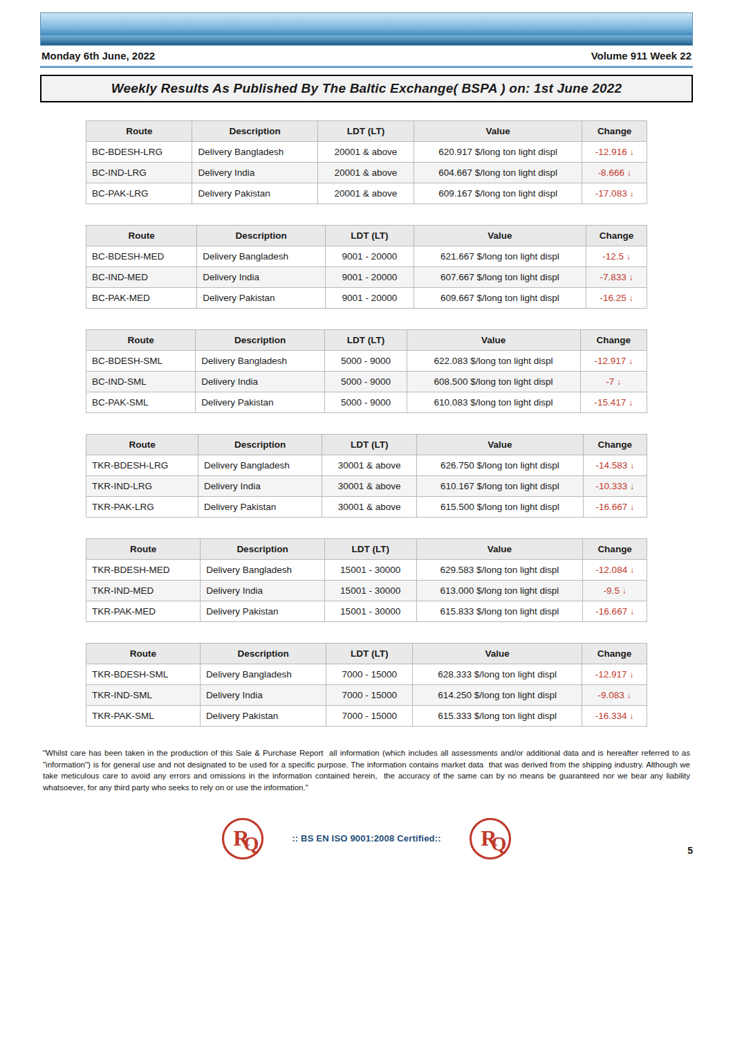Monday 6th June, 2022
Volume 911 Week 22
Weekly Results As Published By The Baltic Exchange( BSPA ) on: 1st June 2022
| Route | Description | LDT (LT) | Value | Change |
| --- | --- | --- | --- | --- |
| BC-BDESH-LRG | Delivery Bangladesh | 20001 & above | 620.917 $/long ton light displ | -12.916 ↓ |
| BC-IND-LRG | Delivery India | 20001 & above | 604.667 $/long ton light displ | -8.666 ↓ |
| BC-PAK-LRG | Delivery Pakistan | 20001 & above | 609.167 $/long ton light displ | -17.083 ↓ |
| Route | Description | LDT (LT) | Value | Change |
| --- | --- | --- | --- | --- |
| BC-BDESH-MED | Delivery Bangladesh | 9001 - 20000 | 621.667 $/long ton light displ | -12.5 ↓ |
| BC-IND-MED | Delivery India | 9001 - 20000 | 607.667 $/long ton light displ | -7.833 ↓ |
| BC-PAK-MED | Delivery Pakistan | 9001 - 20000 | 609.667 $/long ton light displ | -16.25 ↓ |
| Route | Description | LDT (LT) | Value | Change |
| --- | --- | --- | --- | --- |
| BC-BDESH-SML | Delivery Bangladesh | 5000 - 9000 | 622.083 $/long ton light displ | -12.917 ↓ |
| BC-IND-SML | Delivery India | 5000 - 9000 | 608.500 $/long ton light displ | -7 ↓ |
| BC-PAK-SML | Delivery Pakistan | 5000 - 9000 | 610.083 $/long ton light displ | -15.417 ↓ |
| Route | Description | LDT (LT) | Value | Change |
| --- | --- | --- | --- | --- |
| TKR-BDESH-LRG | Delivery Bangladesh | 30001 & above | 626.750 $/long ton light displ | -14.583 ↓ |
| TKR-IND-LRG | Delivery India | 30001 & above | 610.167 $/long ton light displ | -10.333 ↓ |
| TKR-PAK-LRG | Delivery Pakistan | 30001 & above | 615.500 $/long ton light displ | -16.667 ↓ |
| Route | Description | LDT (LT) | Value | Change |
| --- | --- | --- | --- | --- |
| TKR-BDESH-MED | Delivery Bangladesh | 15001 - 30000 | 629.583 $/long ton light displ | -12.084 ↓ |
| TKR-IND-MED | Delivery India | 15001 - 30000 | 613.000 $/long ton light displ | -9.5 ↓ |
| TKR-PAK-MED | Delivery Pakistan | 15001 - 30000 | 615.833 $/long ton light displ | -16.667 ↓ |
| Route | Description | LDT (LT) | Value | Change |
| --- | --- | --- | --- | --- |
| TKR-BDESH-SML | Delivery Bangladesh | 7000 - 15000 | 628.333 $/long ton light displ | -12.917 ↓ |
| TKR-IND-SML | Delivery India | 7000 - 15000 | 614.250 $/long ton light displ | -9.083 ↓ |
| TKR-PAK-SML | Delivery Pakistan | 7000 - 15000 | 615.333 $/long ton light displ | -16.334 ↓ |
"Whilst care has been taken in the production of this Sale & Purchase Report all information (which includes all assessments and/or additional data and is hereafter referred to as "information") is for general use and not designated to be used for a specific purpose. The information contains market data that was derived from the shipping industry. Although we take meticulous care to avoid any errors and omissions in the information contained herein, the accuracy of the same can by no means be guaranteed nor we bear any liability whatsoever, for any third party who seeks to rely on or use the information."
R Q
:: BS EN ISO 9001:2008 Certified::
R Q
5